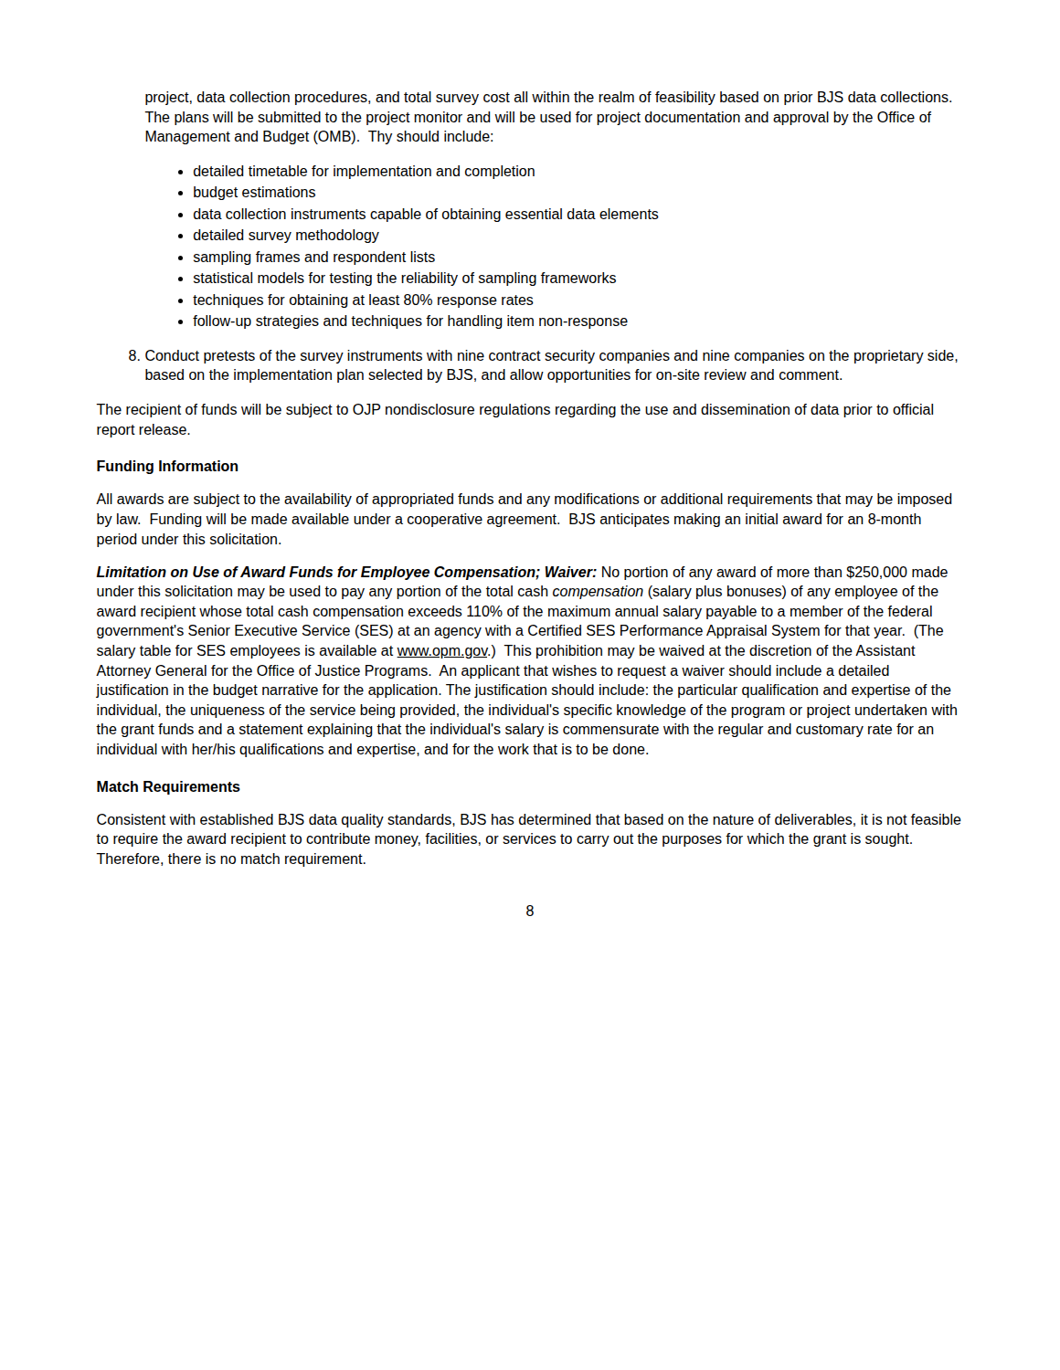project, data collection procedures, and total survey cost all within the realm of feasibility based on prior BJS data collections. The plans will be submitted to the project monitor and will be used for project documentation and approval by the Office of Management and Budget (OMB). Thy should include:
detailed timetable for implementation and completion
budget estimations
data collection instruments capable of obtaining essential data elements
detailed survey methodology
sampling frames and respondent lists
statistical models for testing the reliability of sampling frameworks
techniques for obtaining at least 80% response rates
follow-up strategies and techniques for handling item non-response
Conduct pretests of the survey instruments with nine contract security companies and nine companies on the proprietary side, based on the implementation plan selected by BJS, and allow opportunities for on-site review and comment.
The recipient of funds will be subject to OJP nondisclosure regulations regarding the use and dissemination of data prior to official report release.
Funding Information
All awards are subject to the availability of appropriated funds and any modifications or additional requirements that may be imposed by law. Funding will be made available under a cooperative agreement. BJS anticipates making an initial award for an 8-month period under this solicitation.
Limitation on Use of Award Funds for Employee Compensation; Waiver: No portion of any award of more than $250,000 made under this solicitation may be used to pay any portion of the total cash compensation (salary plus bonuses) of any employee of the award recipient whose total cash compensation exceeds 110% of the maximum annual salary payable to a member of the federal government's Senior Executive Service (SES) at an agency with a Certified SES Performance Appraisal System for that year. (The salary table for SES employees is available at www.opm.gov.) This prohibition may be waived at the discretion of the Assistant Attorney General for the Office of Justice Programs. An applicant that wishes to request a waiver should include a detailed justification in the budget narrative for the application. The justification should include: the particular qualification and expertise of the individual, the uniqueness of the service being provided, the individual's specific knowledge of the program or project undertaken with the grant funds and a statement explaining that the individual's salary is commensurate with the regular and customary rate for an individual with her/his qualifications and expertise, and for the work that is to be done.
Match Requirements
Consistent with established BJS data quality standards, BJS has determined that based on the nature of deliverables, it is not feasible to require the award recipient to contribute money, facilities, or services to carry out the purposes for which the grant is sought. Therefore, there is no match requirement.
8